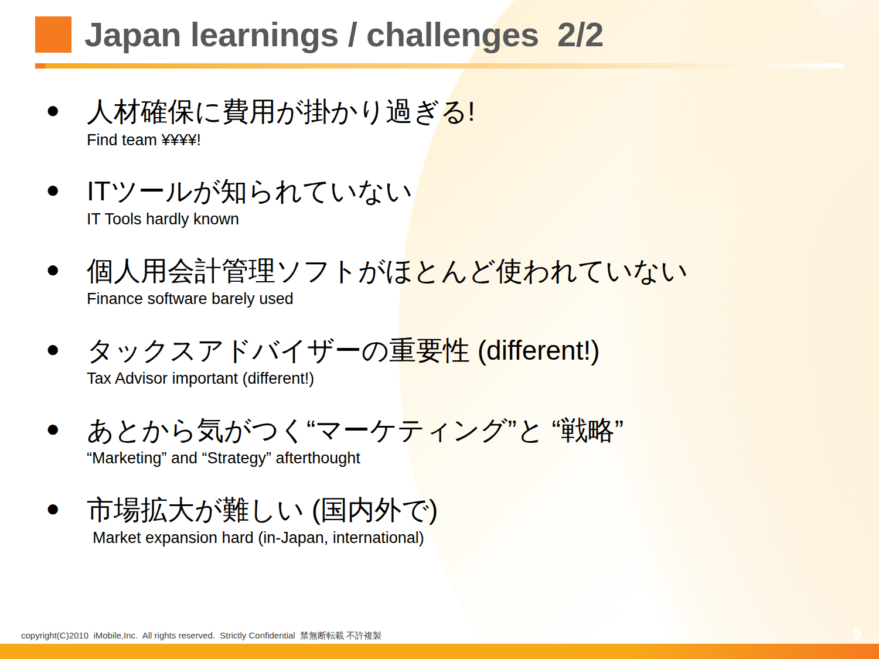Japan learnings / challenges 2/2
人材確保に費用が掛かり過ぎる!
Find team ¥¥¥¥!
ITツールが知られていない
IT Tools hardly known
個人用会計管理ソフトがほとんど使われていない
Finance software barely used
タックスアドバイザーの重要性 (different!)
Tax Advisor important (different!)
あとから気がつく“マーケティング”と “戦略”
“Marketing” and “Strategy” afterthought
市場拡大が難しい (国内外で)
Market expansion hard (in-Japan, international)
copyright(C)2010 iMobile,Inc. All rights reserved. Strictly Confidential 禁無断転載 不許複製
9